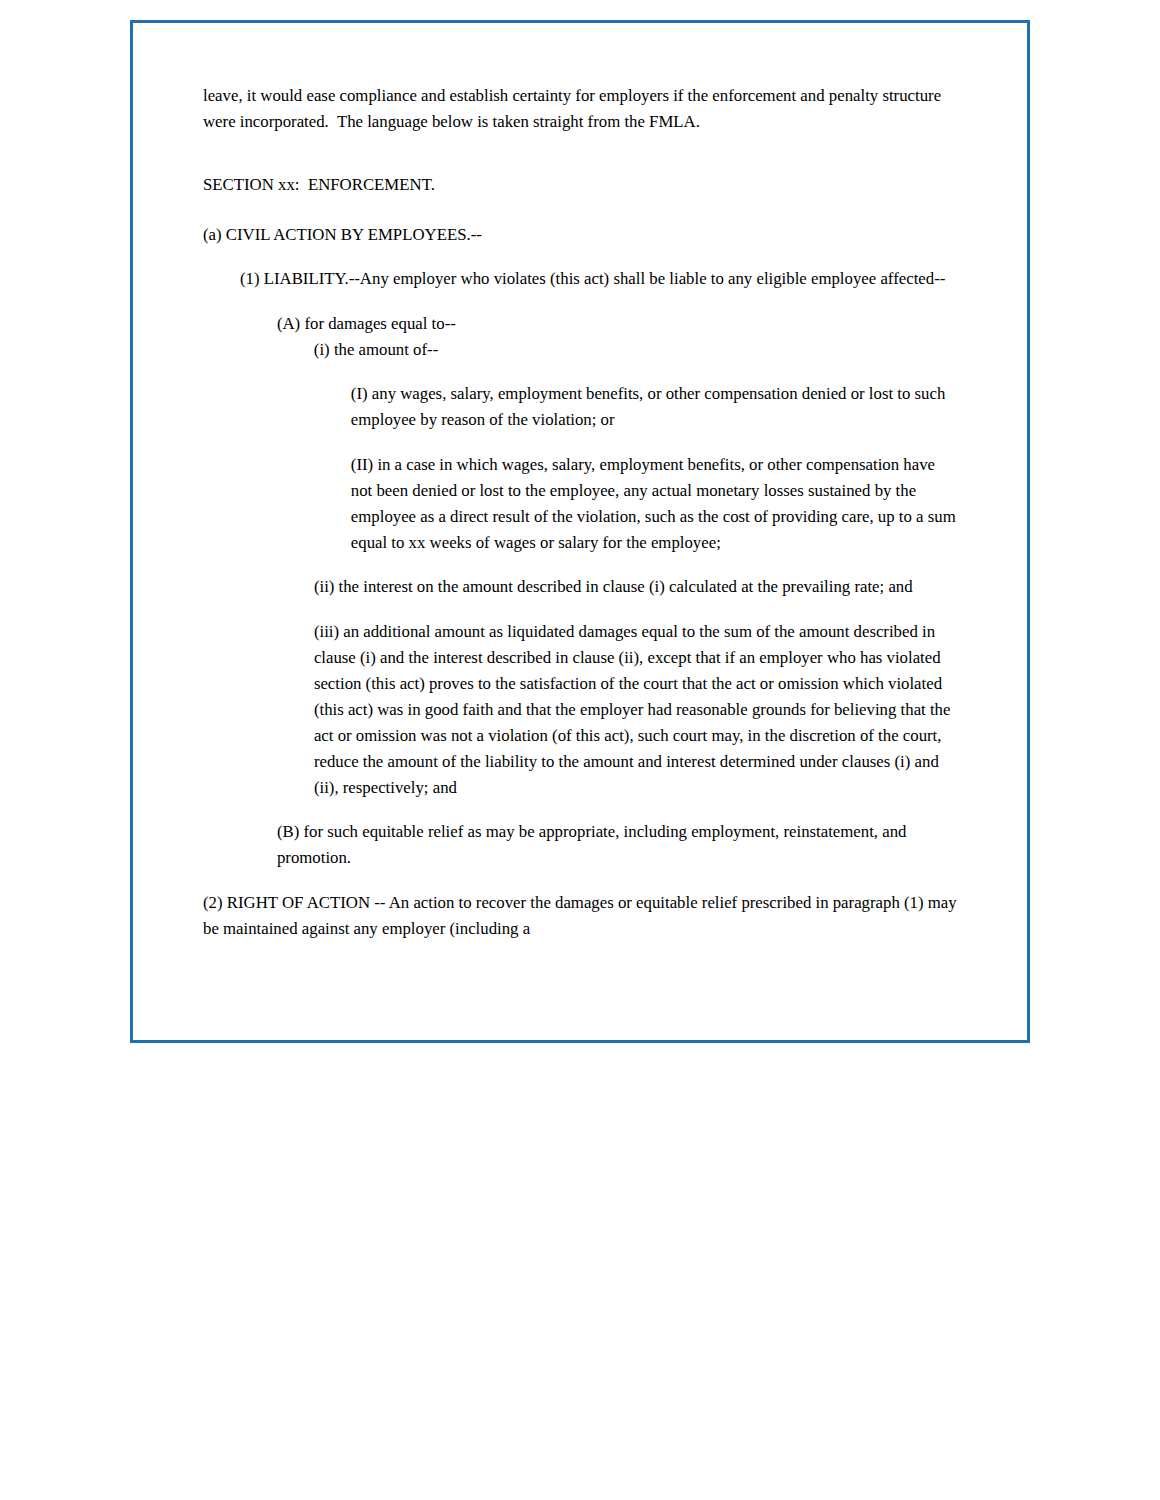leave, it would ease compliance and establish certainty for employers if the enforcement and penalty structure were incorporated. The language below is taken straight from the FMLA.
SECTION xx: ENFORCEMENT.
(a) CIVIL ACTION BY EMPLOYEES.--
(1) LIABILITY.--Any employer who violates (this act) shall be liable to any eligible employee affected--
(A) for damages equal to--
(i) the amount of--
(I) any wages, salary, employment benefits, or other compensation denied or lost to such employee by reason of the violation; or
(II) in a case in which wages, salary, employment benefits, or other compensation have not been denied or lost to the employee, any actual monetary losses sustained by the employee as a direct result of the violation, such as the cost of providing care, up to a sum equal to xx weeks of wages or salary for the employee;
(ii) the interest on the amount described in clause (i) calculated at the prevailing rate; and
(iii) an additional amount as liquidated damages equal to the sum of the amount described in clause (i) and the interest described in clause (ii), except that if an employer who has violated section (this act) proves to the satisfaction of the court that the act or omission which violated (this act) was in good faith and that the employer had reasonable grounds for believing that the act or omission was not a violation (of this act), such court may, in the discretion of the court, reduce the amount of the liability to the amount and interest determined under clauses (i) and (ii), respectively; and
(B) for such equitable relief as may be appropriate, including employment, reinstatement, and promotion.
(2) RIGHT OF ACTION -- An action to recover the damages or equitable relief prescribed in paragraph (1) may be maintained against any employer (including a